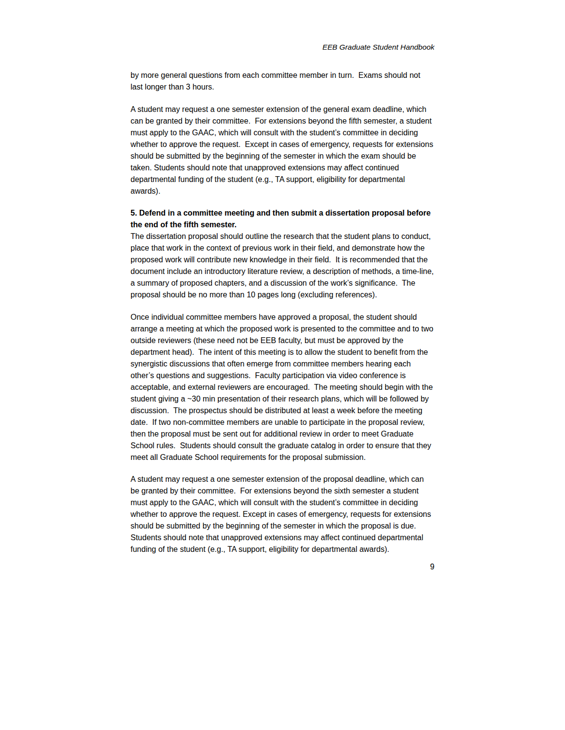EEB Graduate Student Handbook
by more general questions from each committee member in turn. Exams should not last longer than 3 hours.
A student may request a one semester extension of the general exam deadline, which can be granted by their committee. For extensions beyond the fifth semester, a student must apply to the GAAC, which will consult with the student’s committee in deciding whether to approve the request. Except in cases of emergency, requests for extensions should be submitted by the beginning of the semester in which the exam should be taken. Students should note that unapproved extensions may affect continued departmental funding of the student (e.g., TA support, eligibility for departmental awards).
5. Defend in a committee meeting and then submit a dissertation proposal before the end of the fifth semester.
The dissertation proposal should outline the research that the student plans to conduct, place that work in the context of previous work in their field, and demonstrate how the proposed work will contribute new knowledge in their field. It is recommended that the document include an introductory literature review, a description of methods, a time-line, a summary of proposed chapters, and a discussion of the work’s significance. The proposal should be no more than 10 pages long (excluding references).
Once individual committee members have approved a proposal, the student should arrange a meeting at which the proposed work is presented to the committee and to two outside reviewers (these need not be EEB faculty, but must be approved by the department head). The intent of this meeting is to allow the student to benefit from the synergistic discussions that often emerge from committee members hearing each other’s questions and suggestions. Faculty participation via video conference is acceptable, and external reviewers are encouraged. The meeting should begin with the student giving a ~30 min presentation of their research plans, which will be followed by discussion. The prospectus should be distributed at least a week before the meeting date. If two non-committee members are unable to participate in the proposal review, then the proposal must be sent out for additional review in order to meet Graduate School rules. Students should consult the graduate catalog in order to ensure that they meet all Graduate School requirements for the proposal submission.
A student may request a one semester extension of the proposal deadline, which can be granted by their committee. For extensions beyond the sixth semester a student must apply to the GAAC, which will consult with the student’s committee in deciding whether to approve the request. Except in cases of emergency, requests for extensions should be submitted by the beginning of the semester in which the proposal is due. Students should note that unapproved extensions may affect continued departmental funding of the student (e.g., TA support, eligibility for departmental awards).
9